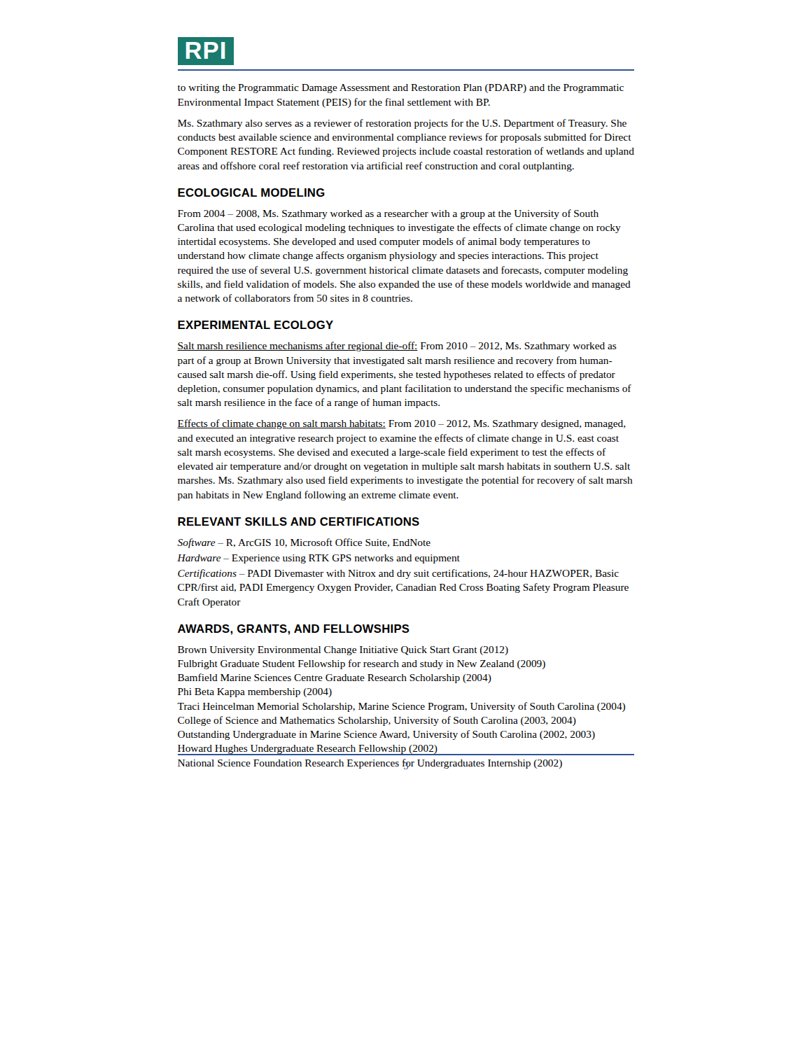RPI
to writing the Programmatic Damage Assessment and Restoration Plan (PDARP) and the Programmatic Environmental Impact Statement (PEIS) for the final settlement with BP.
Ms. Szathmary also serves as a reviewer of restoration projects for the U.S. Department of Treasury. She conducts best available science and environmental compliance reviews for proposals submitted for Direct Component RESTORE Act funding. Reviewed projects include coastal restoration of wetlands and upland areas and offshore coral reef restoration via artificial reef construction and coral outplanting.
ECOLOGICAL MODELING
From 2004 – 2008, Ms. Szathmary worked as a researcher with a group at the University of South Carolina that used ecological modeling techniques to investigate the effects of climate change on rocky intertidal ecosystems. She developed and used computer models of animal body temperatures to understand how climate change affects organism physiology and species interactions. This project required the use of several U.S. government historical climate datasets and forecasts, computer modeling skills, and field validation of models. She also expanded the use of these models worldwide and managed a network of collaborators from 50 sites in 8 countries.
EXPERIMENTAL ECOLOGY
Salt marsh resilience mechanisms after regional die-off: From 2010 – 2012, Ms. Szathmary worked as part of a group at Brown University that investigated salt marsh resilience and recovery from human-caused salt marsh die-off. Using field experiments, she tested hypotheses related to effects of predator depletion, consumer population dynamics, and plant facilitation to understand the specific mechanisms of salt marsh resilience in the face of a range of human impacts.
Effects of climate change on salt marsh habitats: From 2010 – 2012, Ms. Szathmary designed, managed, and executed an integrative research project to examine the effects of climate change in U.S. east coast salt marsh ecosystems. She devised and executed a large-scale field experiment to test the effects of elevated air temperature and/or drought on vegetation in multiple salt marsh habitats in southern U.S. salt marshes. Ms. Szathmary also used field experiments to investigate the potential for recovery of salt marsh pan habitats in New England following an extreme climate event.
RELEVANT SKILLS AND CERTIFICATIONS
Software – R, ArcGIS 10, Microsoft Office Suite, EndNote
Hardware – Experience using RTK GPS networks and equipment
Certifications – PADI Divemaster with Nitrox and dry suit certifications, 24-hour HAZWOPER, Basic CPR/first aid, PADI Emergency Oxygen Provider, Canadian Red Cross Boating Safety Program Pleasure Craft Operator
AWARDS, GRANTS, AND FELLOWSHIPS
Brown University Environmental Change Initiative Quick Start Grant (2012)
Fulbright Graduate Student Fellowship for research and study in New Zealand (2009)
Bamfield Marine Sciences Centre Graduate Research Scholarship (2004)
Phi Beta Kappa membership (2004)
Traci Heincelman Memorial Scholarship, Marine Science Program, University of South Carolina (2004)
College of Science and Mathematics Scholarship, University of South Carolina (2003, 2004)
Outstanding Undergraduate in Marine Science Award, University of South Carolina (2002, 2003)
Howard Hughes Undergraduate Research Fellowship (2002)
National Science Foundation Research Experiences for Undergraduates Internship (2002)
3